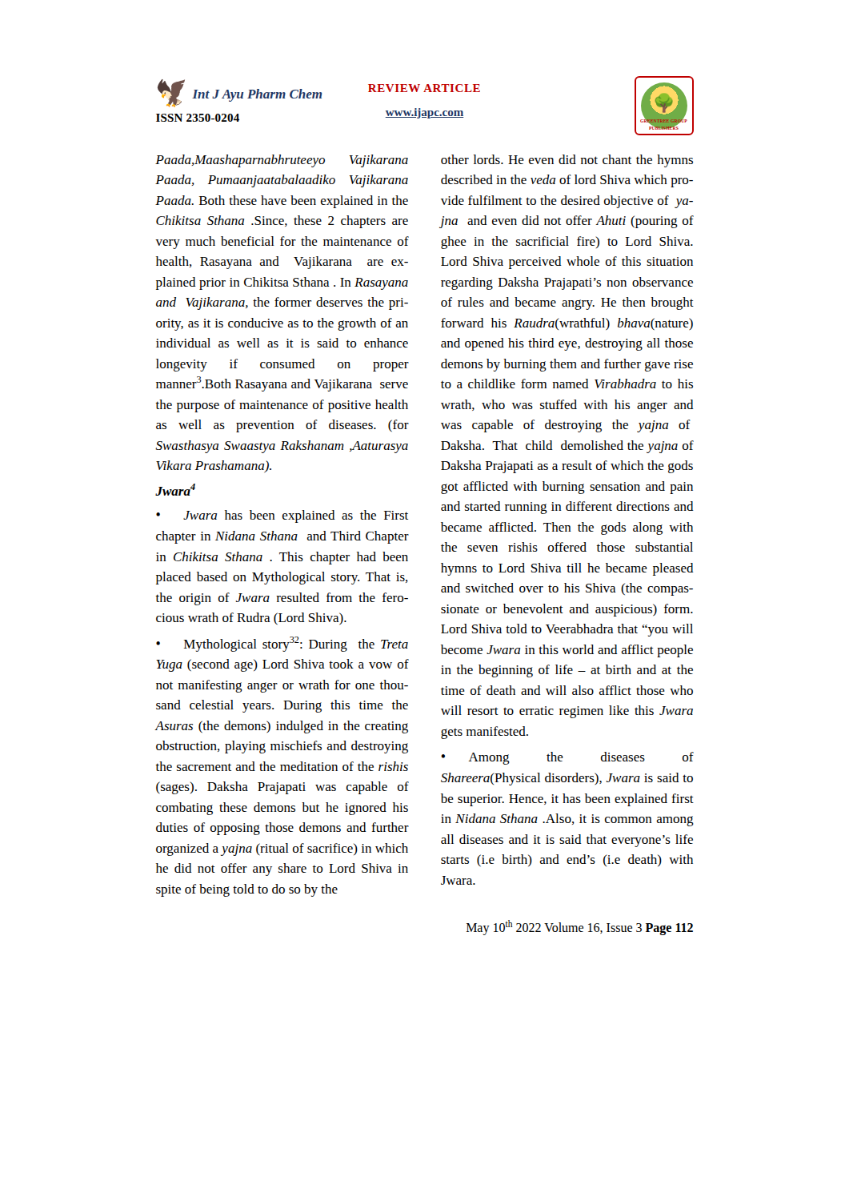🦅Int J Ayu Pharm Chem
ISSN 2350-0204
www.ijapc.com
🌳
GREENTREE GROUP PUBLISHERS
REVIEW ARTICLE
Paada,Maashaparnabhruteeyo Vajikarana Paada, Pumaanjaatabalaadiko Vajikarana Paada. Both these have been explained in the Chikitsa Sthana .Since, these 2 chapters are very much beneficial for the maintenance of health, Rasayana and Vajikarana are explained prior in Chikitsa Sthana . In Rasayana and Vajikarana, the former deserves the priority, as it is conducive as to the growth of an individual as well as it is said to enhance longevity if consumed on proper manner3.Both Rasayana and Vajikarana serve the purpose of maintenance of positive health as well as prevention of diseases. (for Swasthasya Swaastya Rakshanam ,Aaturasya Vikara Prashamana).
Jwara4
Jwara has been explained as the First chapter in Nidana Sthana and Third Chapter in Chikitsa Sthana . This chapter had been placed based on Mythological story. That is, the origin of Jwara resulted from the ferocious wrath of Rudra (Lord Shiva).
Mythological story32: During the Treta Yuga (second age) Lord Shiva took a vow of not manifesting anger or wrath for one thousand celestial years. During this time the Asuras (the demons) indulged in the creating obstruction, playing mischiefs and destroying the sacrement and the meditation of the rishis (sages). Daksha Prajapati was capable of combating these demons but he ignored his duties of opposing those demons and further organized a yajna (ritual of sacrifice) in which he did not offer any share to Lord Shiva in spite of being told to do so by the
other lords. He even did not chant the hymns described in the veda of lord Shiva which provide fulfilment to the desired objective of yajna and even did not offer Ahuti (pouring of ghee in the sacrificial fire) to Lord Shiva. Lord Shiva perceived whole of this situation regarding Daksha Prajapati’s non observance of rules and became angry. He then brought forward his Raudra(wrathful) bhava(nature) and opened his third eye, destroying all those demons by burning them and further gave rise to a childlike form named Virabhadra to his wrath, who was stuffed with his anger and was capable of destroying the yajna of Daksha. That child demolished the yajna of Daksha Prajapati as a result of which the gods got afflicted with burning sensation and pain and started running in different directions and became afflicted. Then the gods along with the seven rishis offered those substantial hymns to Lord Shiva till he became pleased and switched over to his Shiva (the compassionate or benevolent and auspicious) form. Lord Shiva told to Veerabhadra that “you will become Jwara in this world and afflict people in the beginning of life – at birth and at the time of death and will also afflict those who will resort to erratic regimen like this Jwara gets manifested.
Among the diseases of Shareera(Physical disorders), Jwara is said to be superior. Hence, it has been explained first in Nidana Sthana .Also, it is common among all diseases and it is said that everyone’s life starts (i.e birth) and end’s (i.e death) with Jwara.
May 10th 2022 Volume 16, Issue 3 Page 112